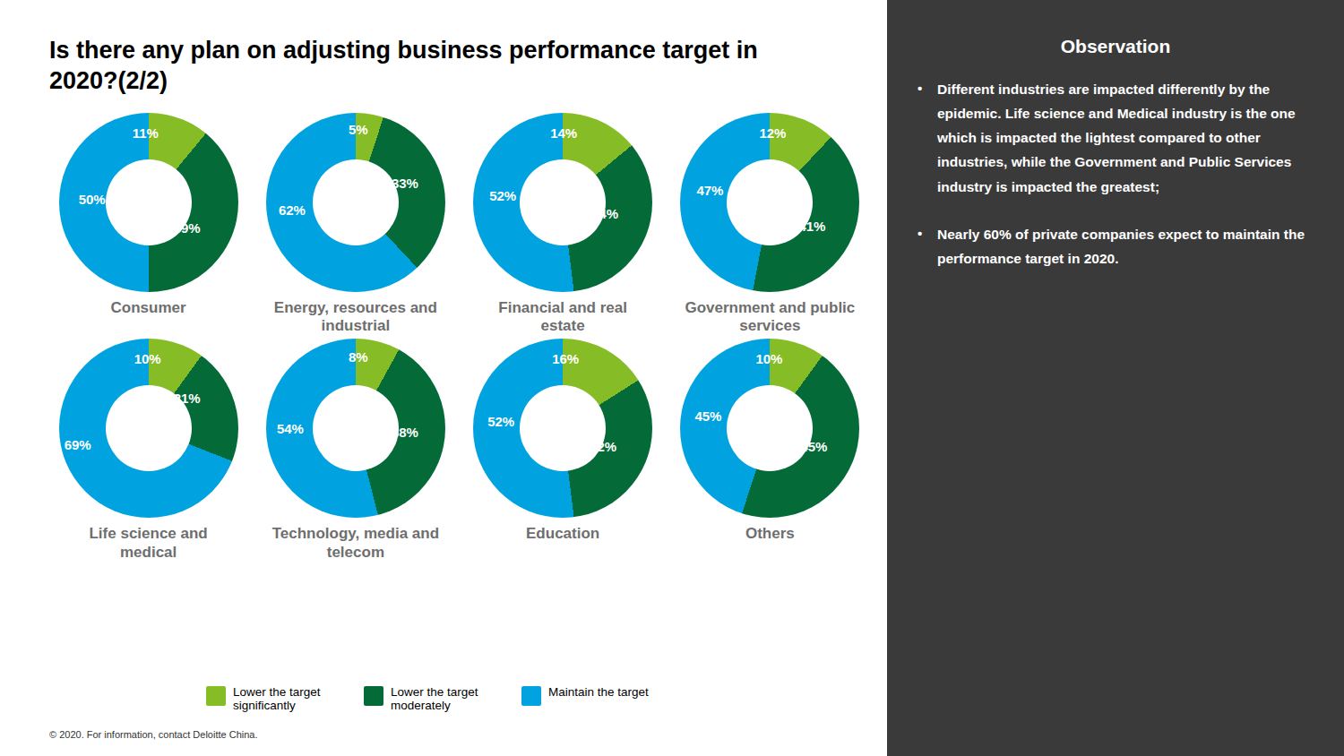Is there any plan on adjusting business performance target in 2020?(2/2)
11% 39% 50%
Consumer
5% 33% 62%
Energy, resources and industrial
14% 34% 52%
Financial and real estate
12% 41% 47%
Government and public services
10% 21% 69%
Life science and medical
8% 38% 54%
Technology, media and telecom
16% 32% 52%
Education
10% 45% 45%
Others
Lower the target significantly
Lower the target moderately
Maintain the target
© 2020. For information, contact Deloitte China.
Observation
Different industries are impacted differently by the epidemic. Life science and Medical industry is the one which is impacted the lightest compared to other industries, while the Government and Public Services industry is impacted the greatest;
Nearly 60% of private companies expect to maintain the performance target in 2020.